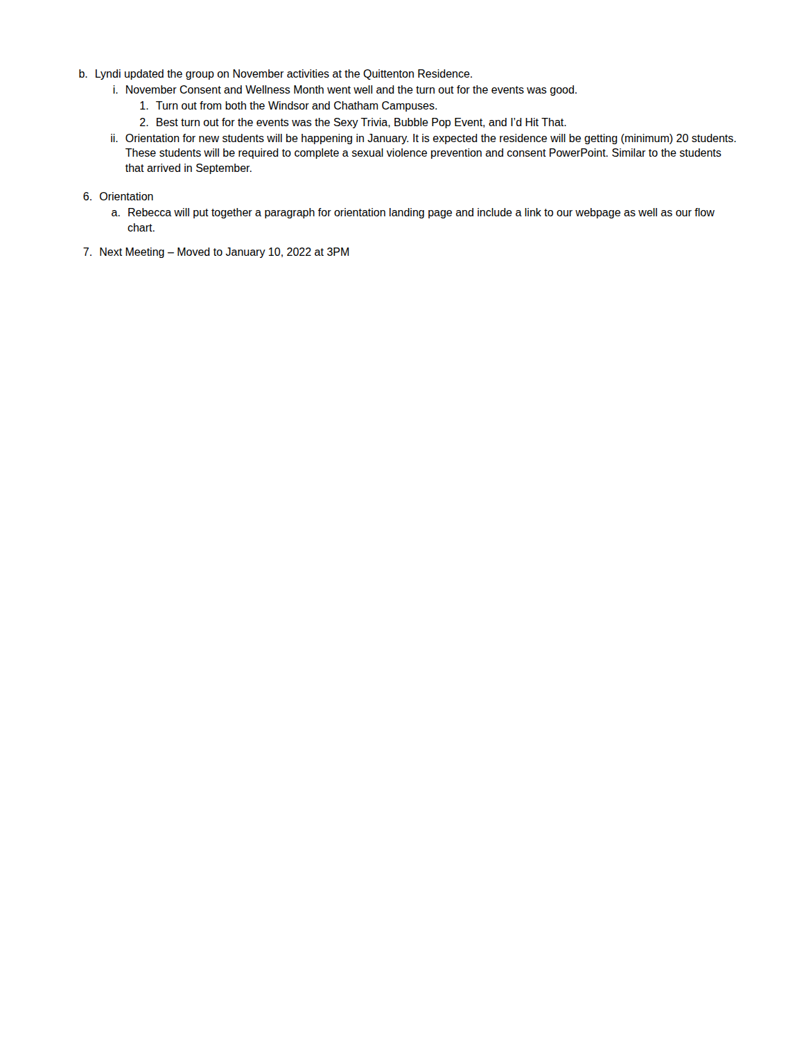Lyndi updated the group on November activities at the Quittenton Residence.
November Consent and Wellness Month went well and the turn out for the events was good.
Turn out from both the Windsor and Chatham Campuses.
Best turn out for the events was the Sexy Trivia, Bubble Pop Event, and I’d Hit That.
Orientation for new students will be happening in January. It is expected the residence will be getting (minimum) 20 students. These students will be required to complete a sexual violence prevention and consent PowerPoint. Similar to the students that arrived in September.
Orientation
Rebecca will put together a paragraph for orientation landing page and include a link to our webpage as well as our flow chart.
Next Meeting – Moved to January 10, 2022 at 3PM